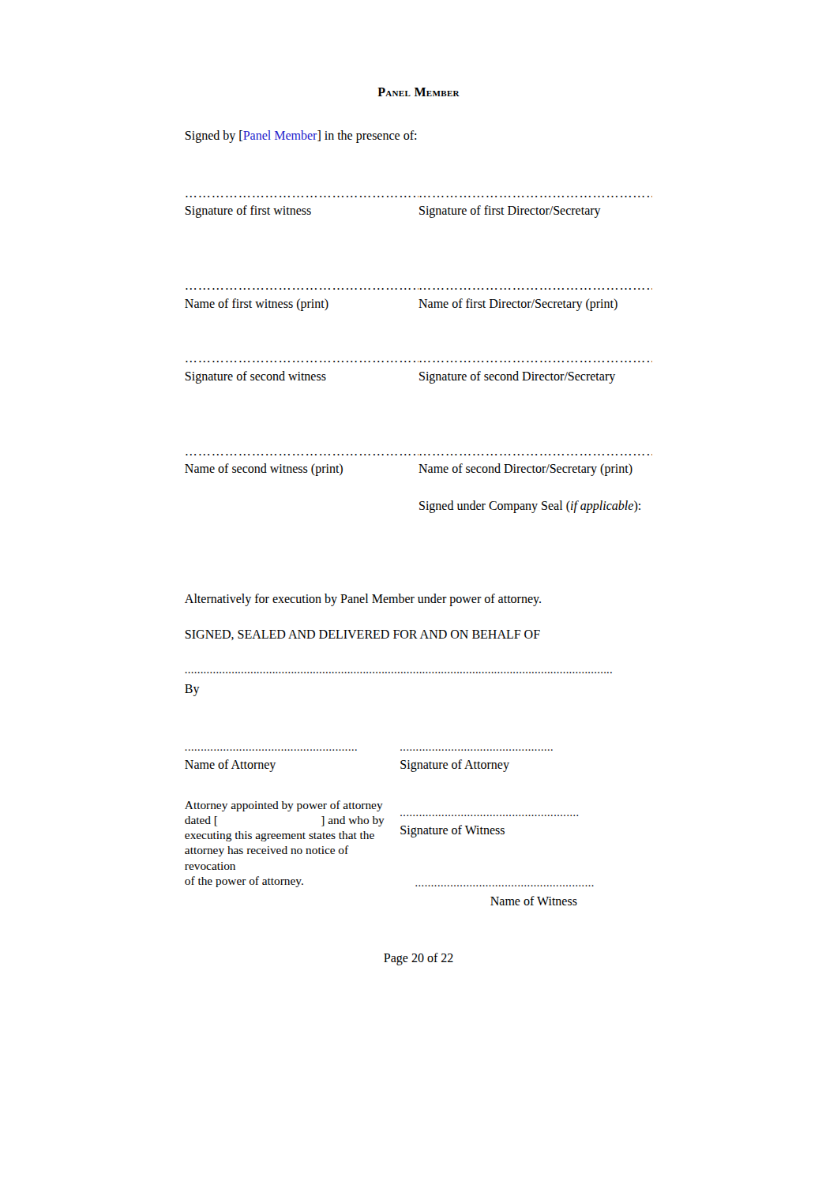Panel Member
Signed by [Panel Member] in the presence of:
| …………………………………………………… Signature of first witness | …………………………………………………… Signature of first Director/Secretary |
| …………………………………………………… Name of first witness (print) | …………………………………………………… Name of first Director/Secretary (print) |
| …………………………………………………… Signature of second witness | ……………………………………………………… Signature of second Director/Secretary |
| …………………………………………………… Name of second witness (print) | …………………………………………………… Name of second Director/Secretary (print) Signed under Company Seal ( if applicable ): |
Alternatively for execution by Panel Member under power of attorney.
SIGNED, SEALED AND DELIVERED FOR AND ON BEHALF OF
.........................................................................................................................................
By
| ...................................................... Name of Attorney | ................................................ Signature of Attorney |
| Attorney appointed by power of attorney dated [ ] and who by executing this agreement states that the attorney has received no notice of revocation of the power of attorney. | ........................................................ Signature of Witness ........................................................ Name of Witness |
Page 20 of 22